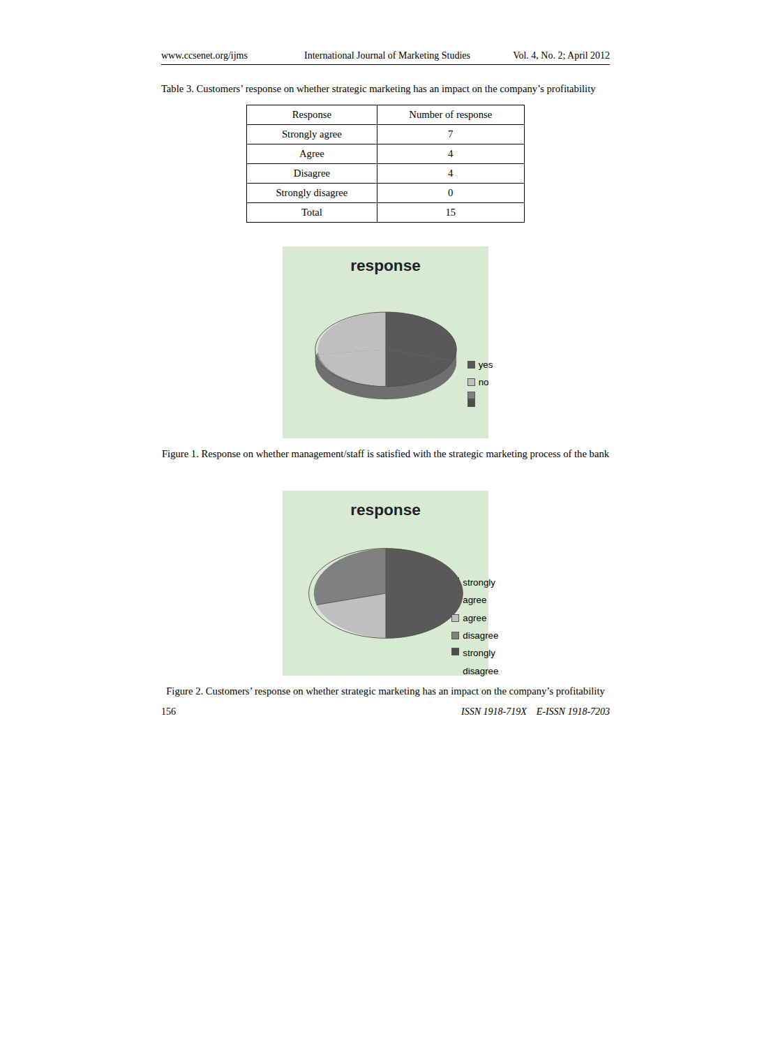www.ccsenet.org/ijms
International Journal of Marketing Studies
Vol. 4, No. 2; April 2012
Table 3. Customers’ response on whether strategic marketing has an impact on the company’s profitability
| Response | Number of response |
| Strongly agree | 7 |
| Agree | 4 |
| Disagree | 4 |
| Strongly disagree | 0 |
| Total | 15 |
response
yes
no
Figure 1. Response on whether management/staff is satisfied with the strategic marketing process of the bank
response
strongly
agree
agree
disagree
strongly
disagree
Figure 2. Customers’ response on whether strategic marketing has an impact on the company’s profitability
156
ISSN 1918-719X E-ISSN 1918-7203